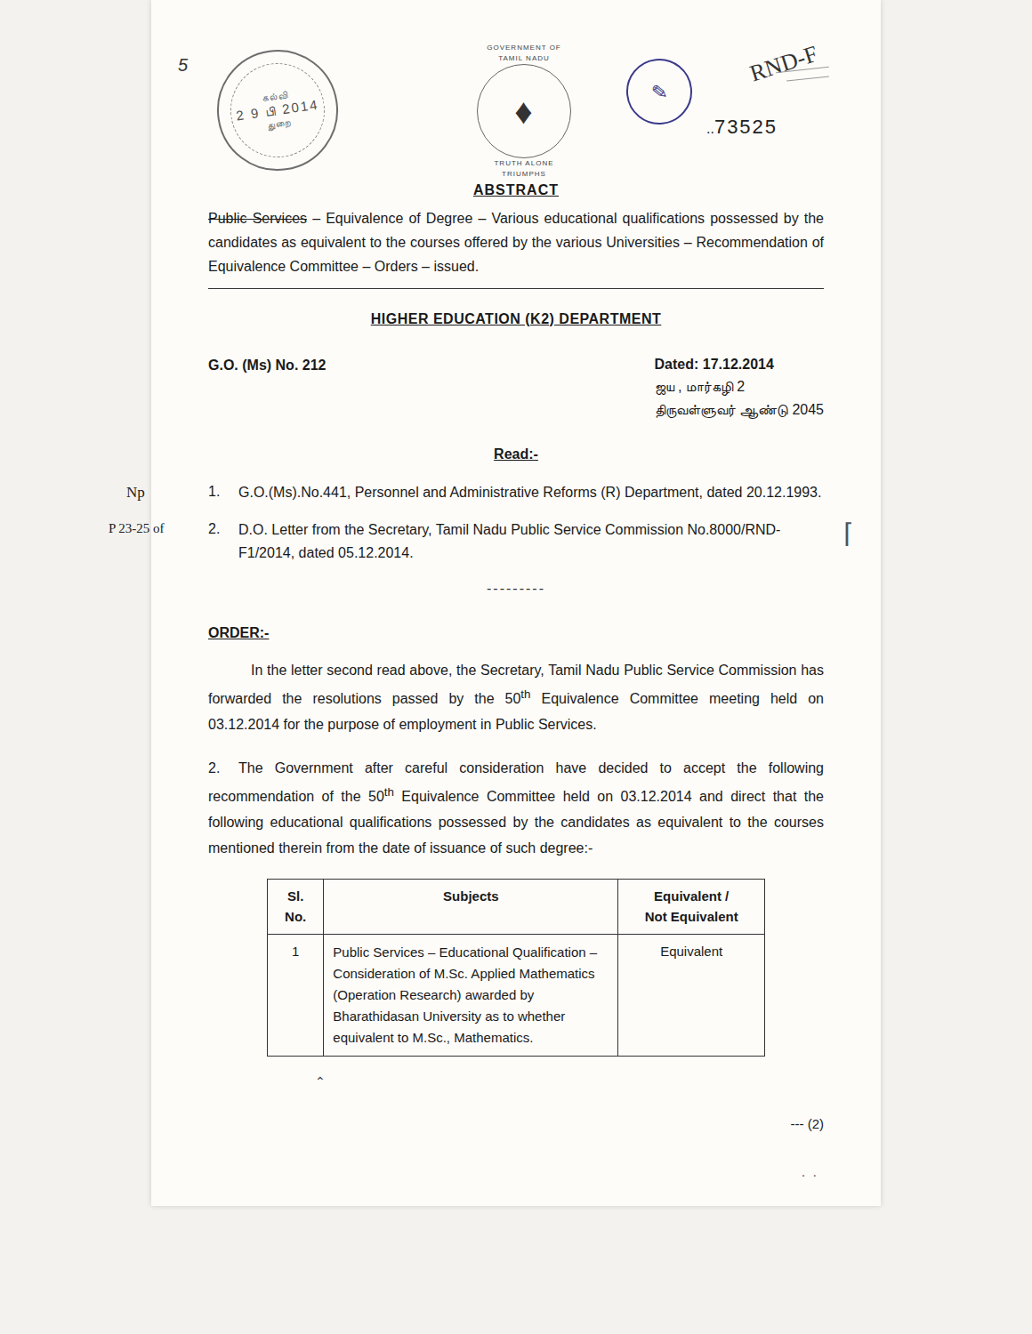5
கல்வி
2 9 பி 2014
துறை
GOVERNMENT OF TAMIL NADU
♦
TRUTH ALONE TRIUMPHS
✎
.. 73525
RND-F
ABSTRACT
Public Services – Equivalence of Degree – Various educational qualifications possessed by the candidates as equivalent to the courses offered by the various Universities – Recommendation of Equivalence Committee – Orders – issued.
HIGHER EDUCATION (K2) DEPARTMENT
G.O. (Ms) No. 212
Dated: 17.12.2014
ஜய , மார்கழி 2
திருவள்ளுவர் ஆண்டு 2045
Read:-
Np 1. G.O.(Ms).No.441, Personnel and Administrative Reforms (R) Department, dated 20.12.1993.
P 23-25 of 2. D.O. Letter from the Secretary, Tamil Nadu Public Service Commission No.8000/RND-F1/2014, dated 05.12.2014. ⌈
---------
ORDER:-
In the letter second read above, the Secretary, Tamil Nadu Public Service Commission has forwarded the resolutions passed by the 50th Equivalence Committee meeting held on 03.12.2014 for the purpose of employment in Public Services.
2. The Government after careful consideration have decided to accept the following recommendation of the 50th Equivalence Committee held on 03.12.2014 and direct that the following educational qualifications possessed by the candidates as equivalent to the courses mentioned therein from the date of issuance of such degree:-
| Sl. No. | Subjects | Equivalent / Not Equivalent |
| --- | --- | --- |
| 1 | Public Services – Educational Qualification – Consideration of M.Sc. Applied Mathematics (Operation Research) awarded by Bharathidasan University as to whether equivalent to M.Sc., Mathematics. | Equivalent |
⌃
--- (2)
. .